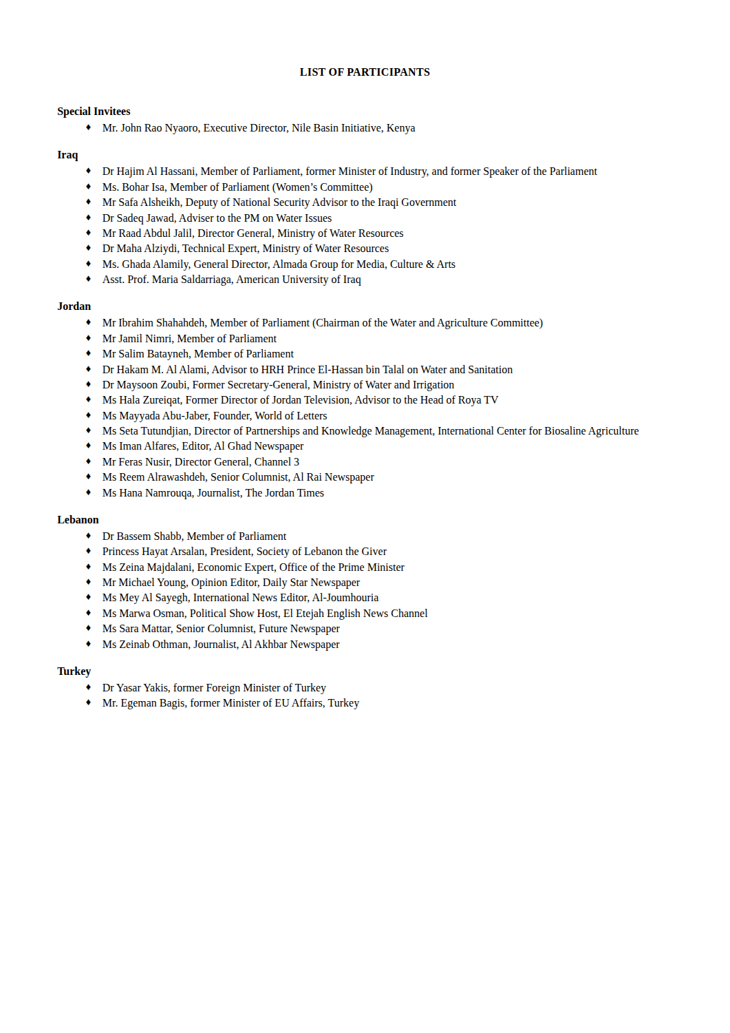LIST OF PARTICIPANTS
Special Invitees
Mr. John Rao Nyaoro, Executive Director, Nile Basin Initiative, Kenya
Iraq
Dr Hajim Al Hassani, Member of Parliament, former Minister of Industry, and former Speaker of the Parliament
Ms. Bohar Isa, Member of Parliament (Women’s Committee)
Mr Safa Alsheikh, Deputy of National Security Advisor to the Iraqi Government
Dr Sadeq Jawad, Adviser to the PM on Water Issues
Mr Raad Abdul Jalil, Director General, Ministry of Water Resources
Dr Maha Alziydi, Technical Expert, Ministry of Water Resources
Ms. Ghada Alamily, General Director, Almada Group for Media, Culture & Arts
Asst. Prof. Maria Saldarriaga, American University of Iraq
Jordan
Mr Ibrahim Shahahdeh, Member of Parliament (Chairman of the Water and Agriculture Committee)
Mr Jamil Nimri, Member of Parliament
Mr Salim Batayneh, Member of Parliament
Dr Hakam M. Al Alami, Advisor to HRH Prince El-Hassan bin Talal on Water and Sanitation
Dr Maysoon Zoubi, Former Secretary-General, Ministry of Water and Irrigation
Ms Hala Zureiqat, Former Director of Jordan Television, Advisor to the Head of Roya TV
Ms Mayyada Abu-Jaber, Founder, World of Letters
Ms Seta Tutundjian, Director of Partnerships and Knowledge Management, International Center for Biosaline Agriculture
Ms Iman Alfares, Editor, Al Ghad Newspaper
Mr Feras Nusir, Director General, Channel 3
Ms Reem Alrawashdeh, Senior Columnist, Al Rai Newspaper
Ms Hana Namrouqa, Journalist, The Jordan Times
Lebanon
Dr Bassem Shabb, Member of Parliament
Princess Hayat Arsalan, President, Society of Lebanon the Giver
Ms Zeina Majdalani, Economic Expert, Office of the Prime Minister
Mr Michael Young, Opinion Editor, Daily Star Newspaper
Ms Mey Al Sayegh, International News Editor, Al-Joumhouria
Ms Marwa Osman, Political Show Host, El Etejah English News Channel
Ms Sara Mattar, Senior Columnist, Future Newspaper
Ms Zeinab Othman, Journalist, Al Akhbar Newspaper
Turkey
Dr Yasar Yakis, former Foreign Minister of Turkey
Mr. Egeman Bagis, former Minister of EU Affairs, Turkey